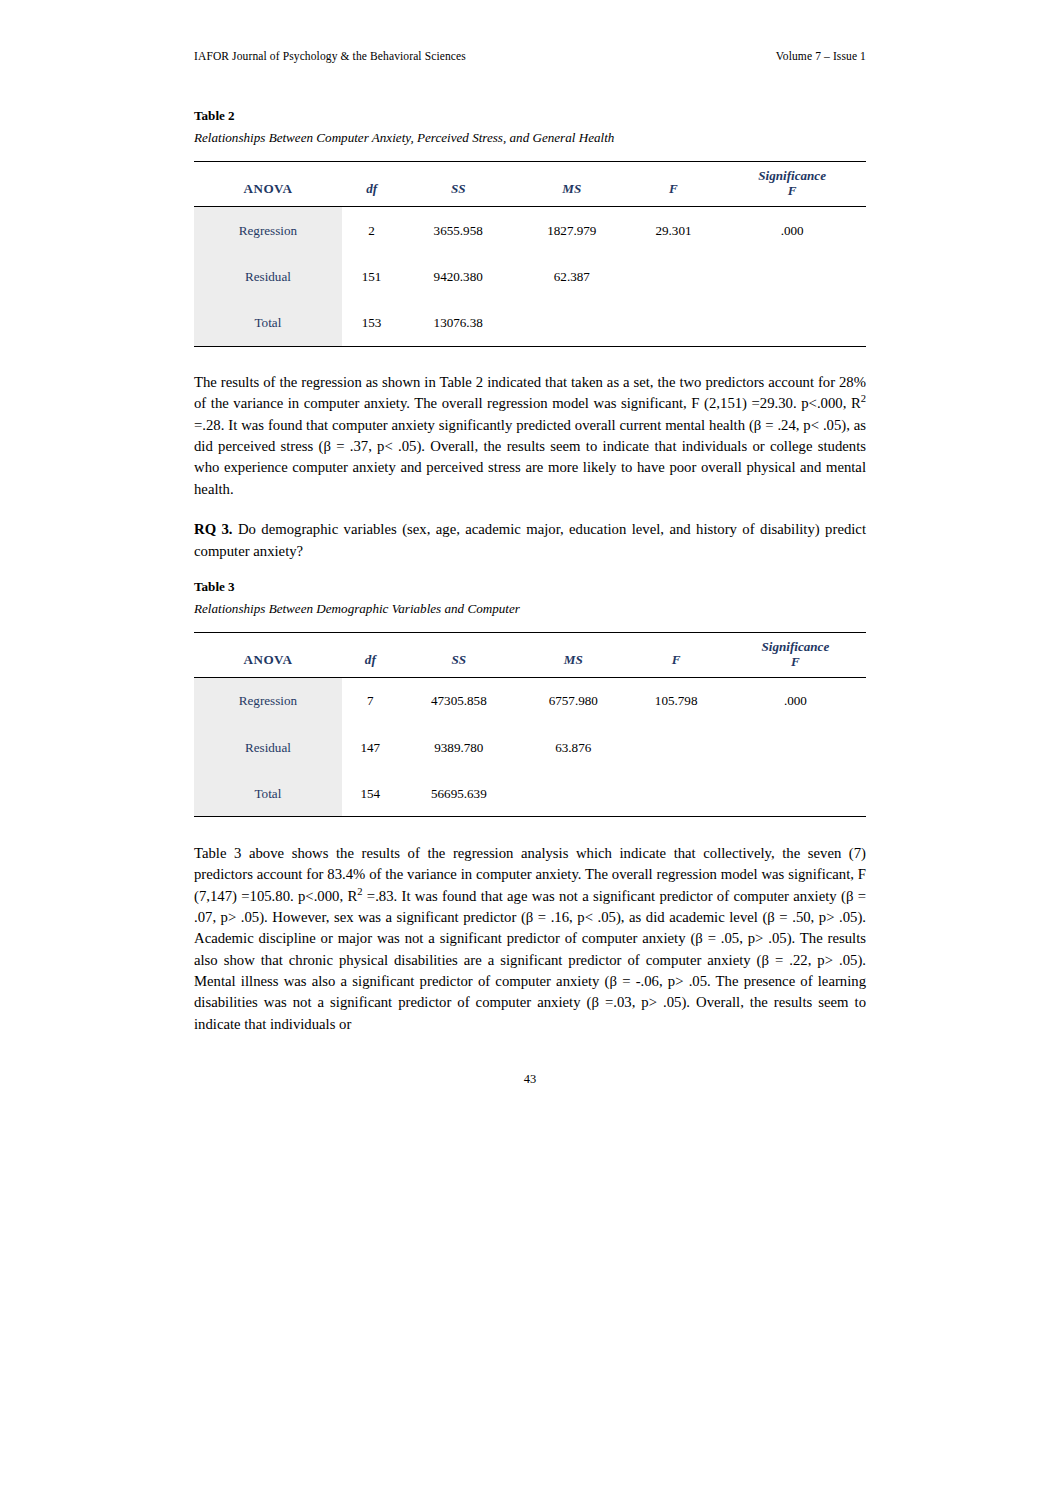IAFOR Journal of Psychology & the Behavioral Sciences
Volume 7 – Issue 1
Table 2
Relationships Between Computer Anxiety, Perceived Stress, and General Health
| ANOVA | df | SS | MS | F | Significance F |
| --- | --- | --- | --- | --- | --- |
| Regression | 2 | 3655.958 | 1827.979 | 29.301 | .000 |
| Residual | 151 | 9420.380 | 62.387 | | |
| Total | 153 | 13076.38 | | | |
The results of the regression as shown in Table 2 indicated that taken as a set, the two predictors account for 28% of the variance in computer anxiety. The overall regression model was significant, F (2,151) =29.30. p<.000, R2 =.28. It was found that computer anxiety significantly predicted overall current mental health (β = .24, p< .05), as did perceived stress (β = .37, p< .05). Overall, the results seem to indicate that individuals or college students who experience computer anxiety and perceived stress are more likely to have poor overall physical and mental health.
RQ 3. Do demographic variables (sex, age, academic major, education level, and history of disability) predict computer anxiety?
Table 3
Relationships Between Demographic Variables and Computer
| ANOVA | df | SS | MS | F | Significance F |
| --- | --- | --- | --- | --- | --- |
| Regression | 7 | 47305.858 | 6757.980 | 105.798 | .000 |
| Residual | 147 | 9389.780 | 63.876 | | |
| Total | 154 | 56695.639 | | | |
Table 3 above shows the results of the regression analysis which indicate that collectively, the seven (7) predictors account for 83.4% of the variance in computer anxiety. The overall regression model was significant, F (7,147) =105.80. p<.000, R2 =.83. It was found that age was not a significant predictor of computer anxiety (β = .07, p> .05). However, sex was a significant predictor (β = .16, p< .05), as did academic level (β = .50, p> .05). Academic discipline or major was not a significant predictor of computer anxiety (β = .05, p> .05). The results also show that chronic physical disabilities are a significant predictor of computer anxiety (β = .22, p> .05). Mental illness was also a significant predictor of computer anxiety (β = -.06, p> .05. The presence of learning disabilities was not a significant predictor of computer anxiety (β =.03, p> .05). Overall, the results seem to indicate that individuals or
43